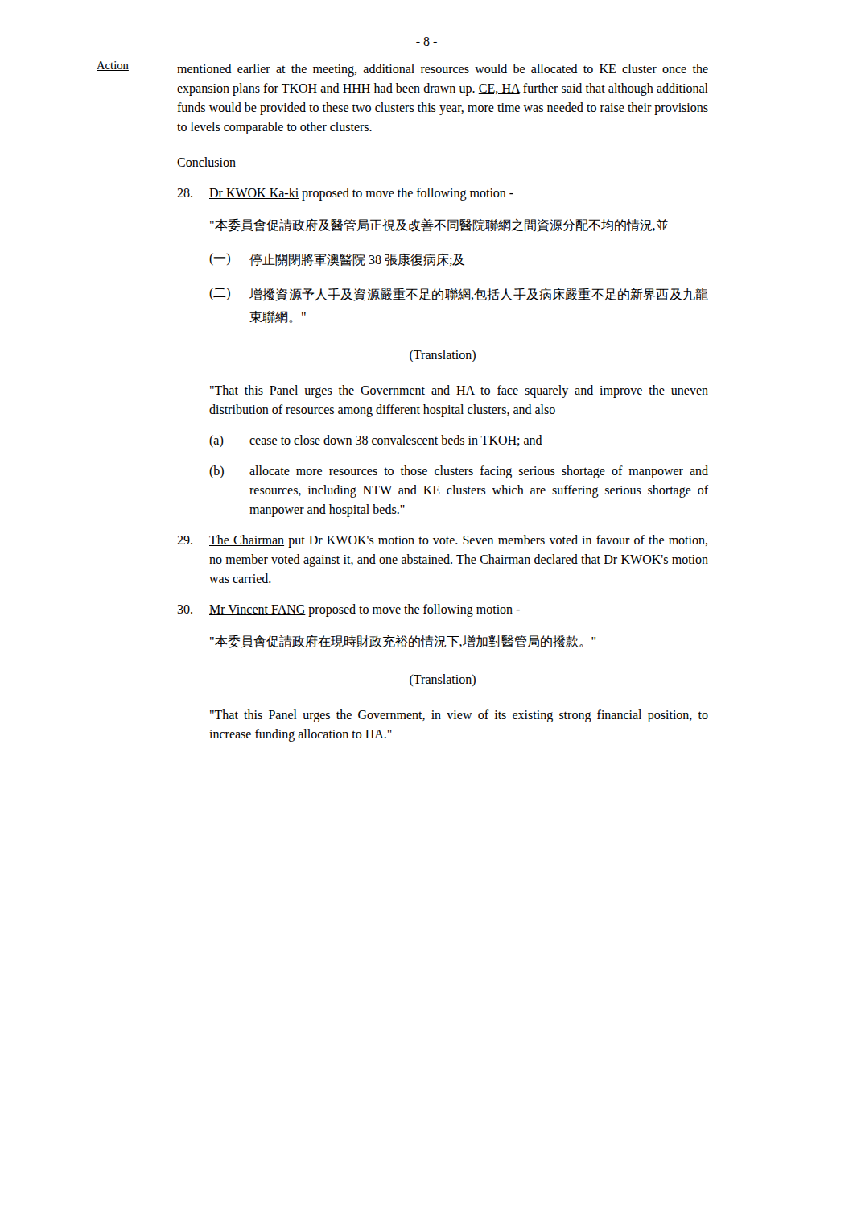Action
- 8 -
mentioned earlier at the meeting, additional resources would be allocated to KE cluster once the expansion plans for TKOH and HHH had been drawn up. CE, HA further said that although additional funds would be provided to these two clusters this year, more time was needed to raise their provisions to levels comparable to other clusters.
Conclusion
28.
Dr KWOK Ka-ki proposed to move the following motion -
"本委員會促請政府及醫管局正視及改善不同醫院聯網之間資源分配不均的情況,並
(一)
停止關閉將軍澳醫院 38 張康復病床;及
(二)
增撥資源予人手及資源嚴重不足的聯網,包括人手及病床嚴重不足的新界西及九龍東聯網。"
(Translation)
"That this Panel urges the Government and HA to face squarely and improve the uneven distribution of resources among different hospital clusters, and also
(a)
cease to close down 38 convalescent beds in TKOH; and
(b)
allocate more resources to those clusters facing serious shortage of manpower and resources, including NTW and KE clusters which are suffering serious shortage of manpower and hospital beds."
29.
The Chairman put Dr KWOK's motion to vote. Seven members voted in favour of the motion, no member voted against it, and one abstained. The Chairman declared that Dr KWOK's motion was carried.
30.
Mr Vincent FANG proposed to move the following motion -
"本委員會促請政府在現時財政充裕的情況下,增加對醫管局的撥款。"
(Translation)
"That this Panel urges the Government, in view of its existing strong financial position, to increase funding allocation to HA."